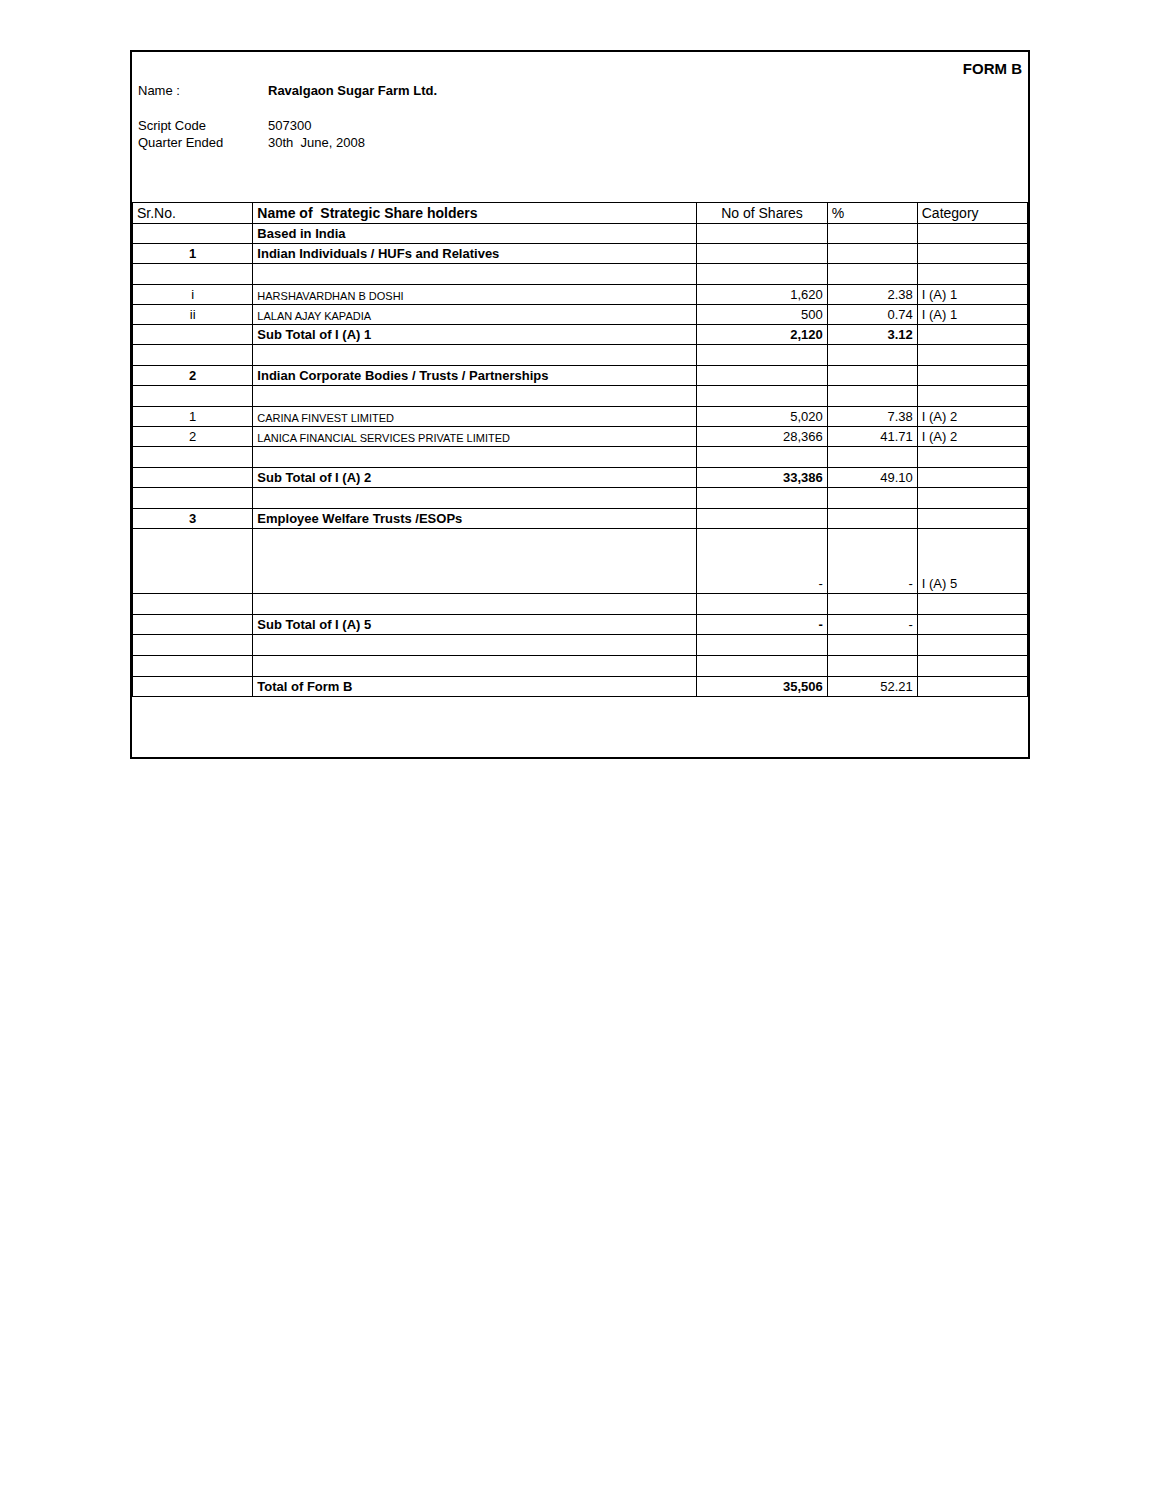FORM B
Name :
Ravalgaon Sugar Farm Ltd.
Script Code
507300
Quarter Ended
30th June, 2008
| Sr.No. | Name of Strategic Share holders | No of Shares | % | Category |
| | Based in India | | | |
| 1 | Indian Individuals / HUFs and Relatives | | | |
| i | HARSHAVARDHAN B DOSHI | 1,620 | 2.38 | I (A) 1 |
| ii | LALAN AJAY KAPADIA | 500 | 0.74 | I (A) 1 |
| | Sub Total of I (A) 1 | 2,120 | 3.12 | |
| 2 | Indian Corporate Bodies / Trusts / Partnerships | | | |
| 1 | CARINA FINVEST LIMITED | 5,020 | 7.38 | I (A) 2 |
| 2 | LANICA FINANCIAL SERVICES PRIVATE LIMITED | 28,366 | 41.71 | I (A) 2 |
| | Sub Total of I (A) 2 | 33,386 | 49.10 | |
| 3 | Employee Welfare Trusts /ESOPs | | | |
| | | - | - | I (A) 5 |
| | Sub Total of I (A) 5 | - | - | |
| | Total of Form B | 35,506 | 52.21 | |